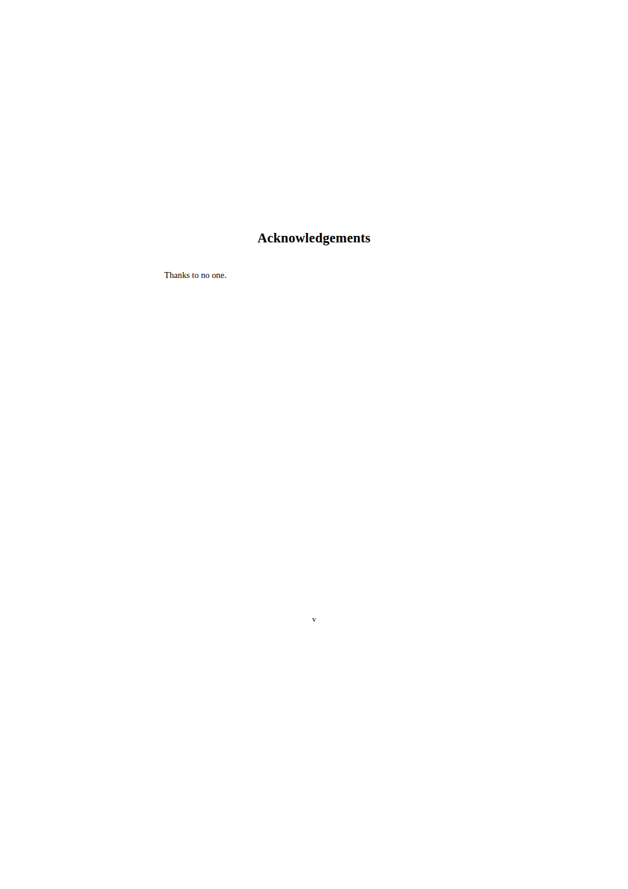Acknowledgements
Thanks to no one.
v